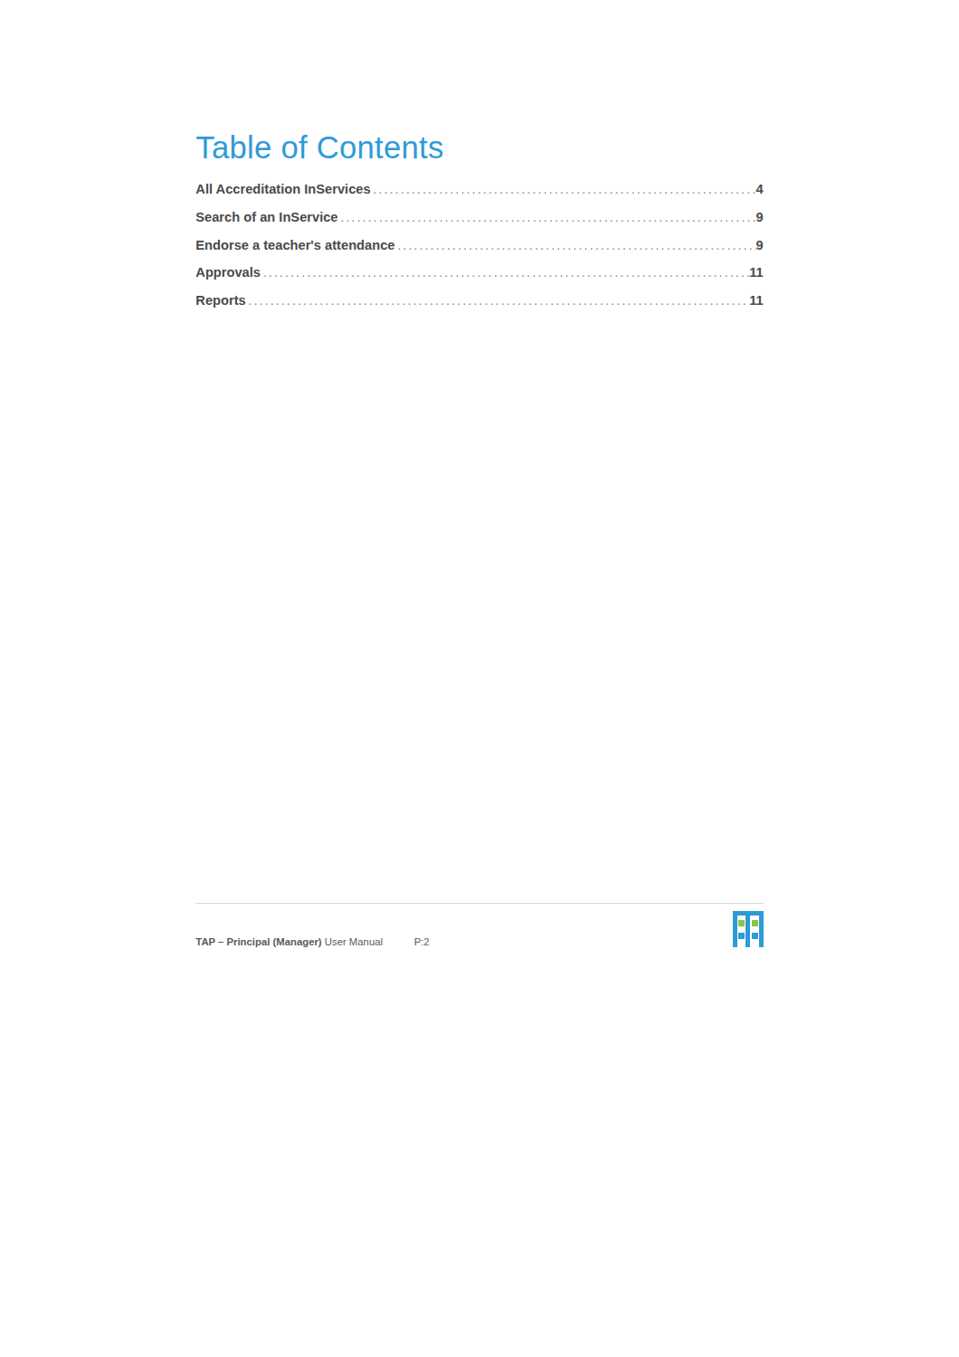Table of Contents
All Accreditation InServices .................................................................................................................. 4
Search of an InService .......................................................................................................... 9
Endorse a teacher's attendance ..................................................................................... 9
Approvals ......................................................................................................................... 11
Reports ............................................................................................................................. 11
TAP – Principal (Manager) User Manual P:2